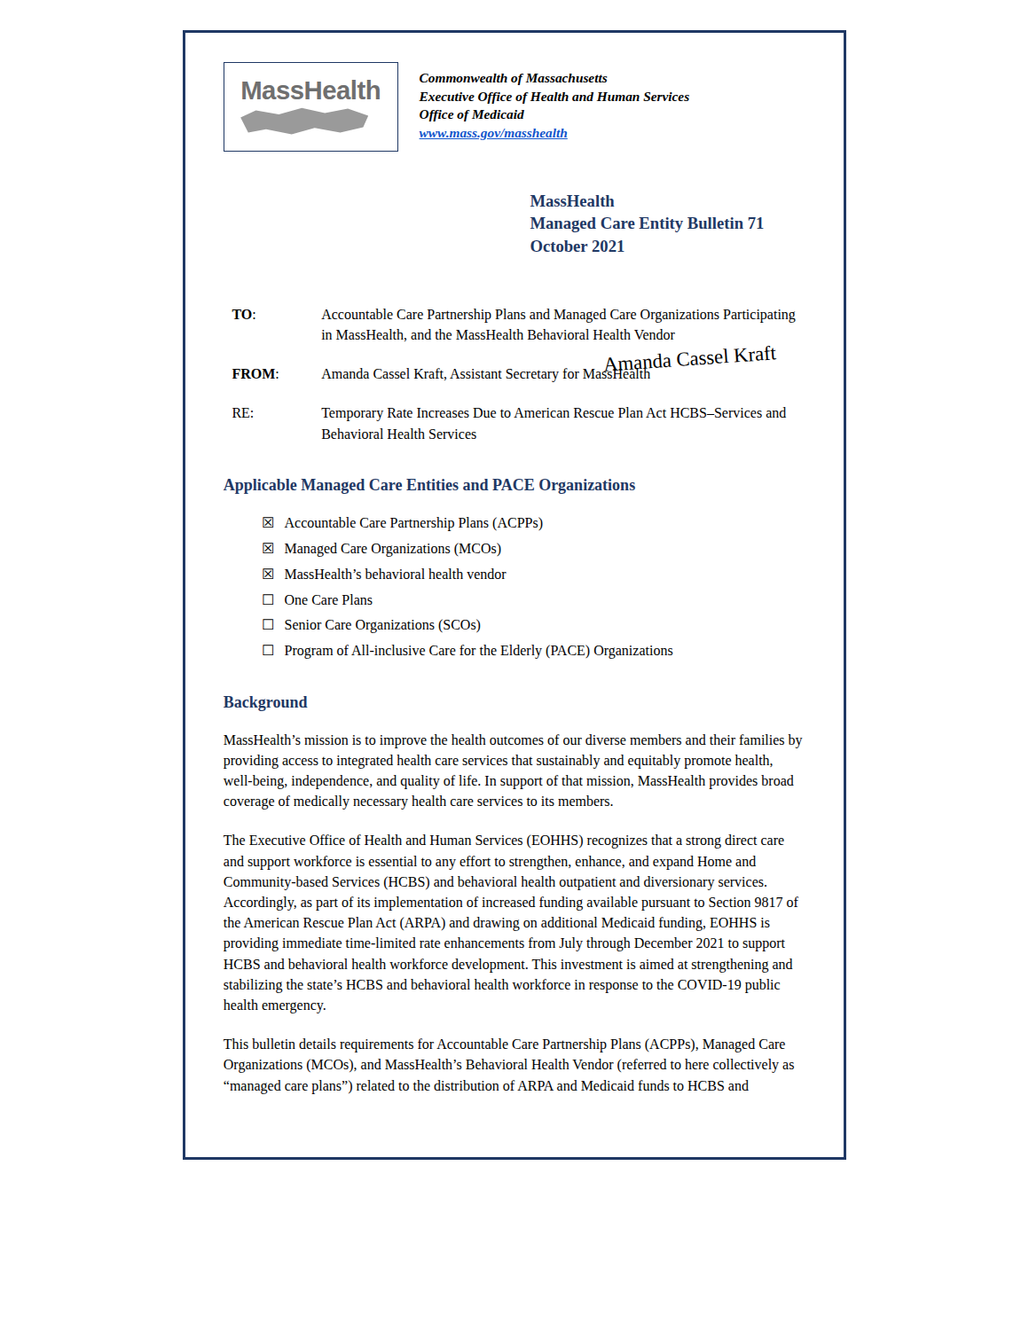MassHealth
Commonwealth of Massachusetts
Executive Office of Health and Human Services
Office of Medicaid
www.mass.gov/masshealth
MassHealth
Managed Care Entity Bulletin 71
October 2021
TO:
Accountable Care Partnership Plans and Managed Care Organizations Participating in MassHealth, and the MassHealth Behavioral Health Vendor
FROM:
Amanda Cassel Kraft, Assistant Secretary for MassHealth Amanda Cassel Kraft
RE:
Temporary Rate Increases Due to American Rescue Plan Act HCBS–Services and Behavioral Health Services
Applicable Managed Care Entities and PACE Organizations
☒Accountable Care Partnership Plans (ACPPs)
☒Managed Care Organizations (MCOs)
☒MassHealth’s behavioral health vendor
☐One Care Plans
☐Senior Care Organizations (SCOs)
☐Program of All-inclusive Care for the Elderly (PACE) Organizations
Background
MassHealth’s mission is to improve the health outcomes of our diverse members and their families by providing access to integrated health care services that sustainably and equitably promote health, well-being, independence, and quality of life. In support of that mission, MassHealth provides broad coverage of medically necessary health care services to its members.
The Executive Office of Health and Human Services (EOHHS) recognizes that a strong direct care and support workforce is essential to any effort to strengthen, enhance, and expand Home and Community-based Services (HCBS) and behavioral health outpatient and diversionary services. Accordingly, as part of its implementation of increased funding available pursuant to Section 9817 of the American Rescue Plan Act (ARPA) and drawing on additional Medicaid funding, EOHHS is providing immediate time-limited rate enhancements from July through December 2021 to support HCBS and behavioral health workforce development. This investment is aimed at strengthening and stabilizing the state’s HCBS and behavioral health workforce in response to the COVID-19 public health emergency.
This bulletin details requirements for Accountable Care Partnership Plans (ACPPs), Managed Care Organizations (MCOs), and MassHealth’s Behavioral Health Vendor (referred to here collectively as “managed care plans”) related to the distribution of ARPA and Medicaid funds to HCBS and